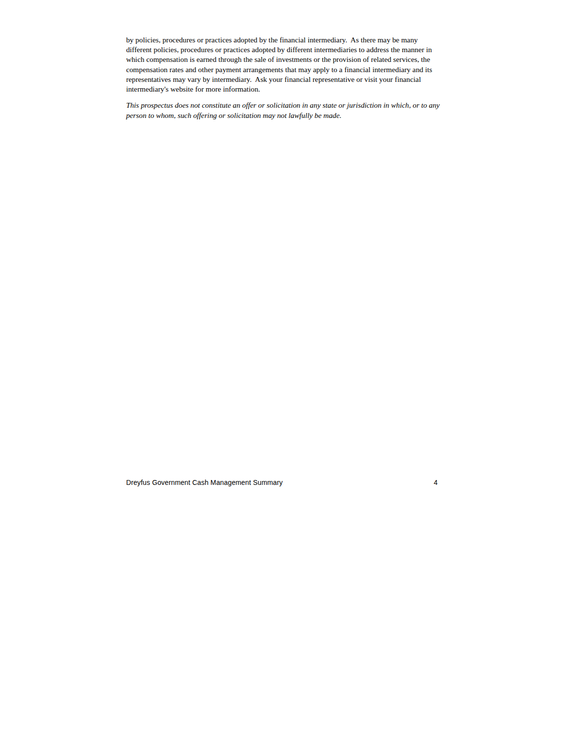by policies, procedures or practices adopted by the financial intermediary. As there may be many different policies, procedures or practices adopted by different intermediaries to address the manner in which compensation is earned through the sale of investments or the provision of related services, the compensation rates and other payment arrangements that may apply to a financial intermediary and its representatives may vary by intermediary. Ask your financial representative or visit your financial intermediary's website for more information.
This prospectus does not constitute an offer or solicitation in any state or jurisdiction in which, or to any person to whom, such offering or solicitation may not lawfully be made.
Dreyfus Government Cash Management Summary 4